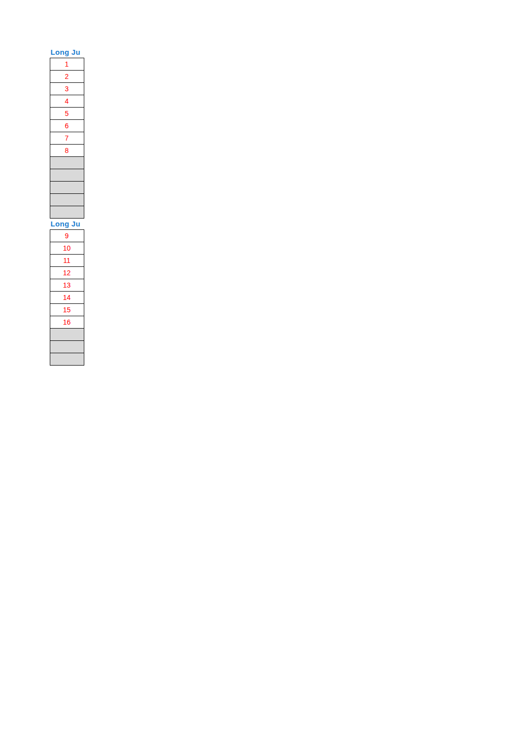Long Ju
| 1 |
| 2 |
| 3 |
| 4 |
| 5 |
| 6 |
| 7 |
| 8 |
Long Ju
| 9 |
| 10 |
| 11 |
| 12 |
| 13 |
| 14 |
| 15 |
| 16 |